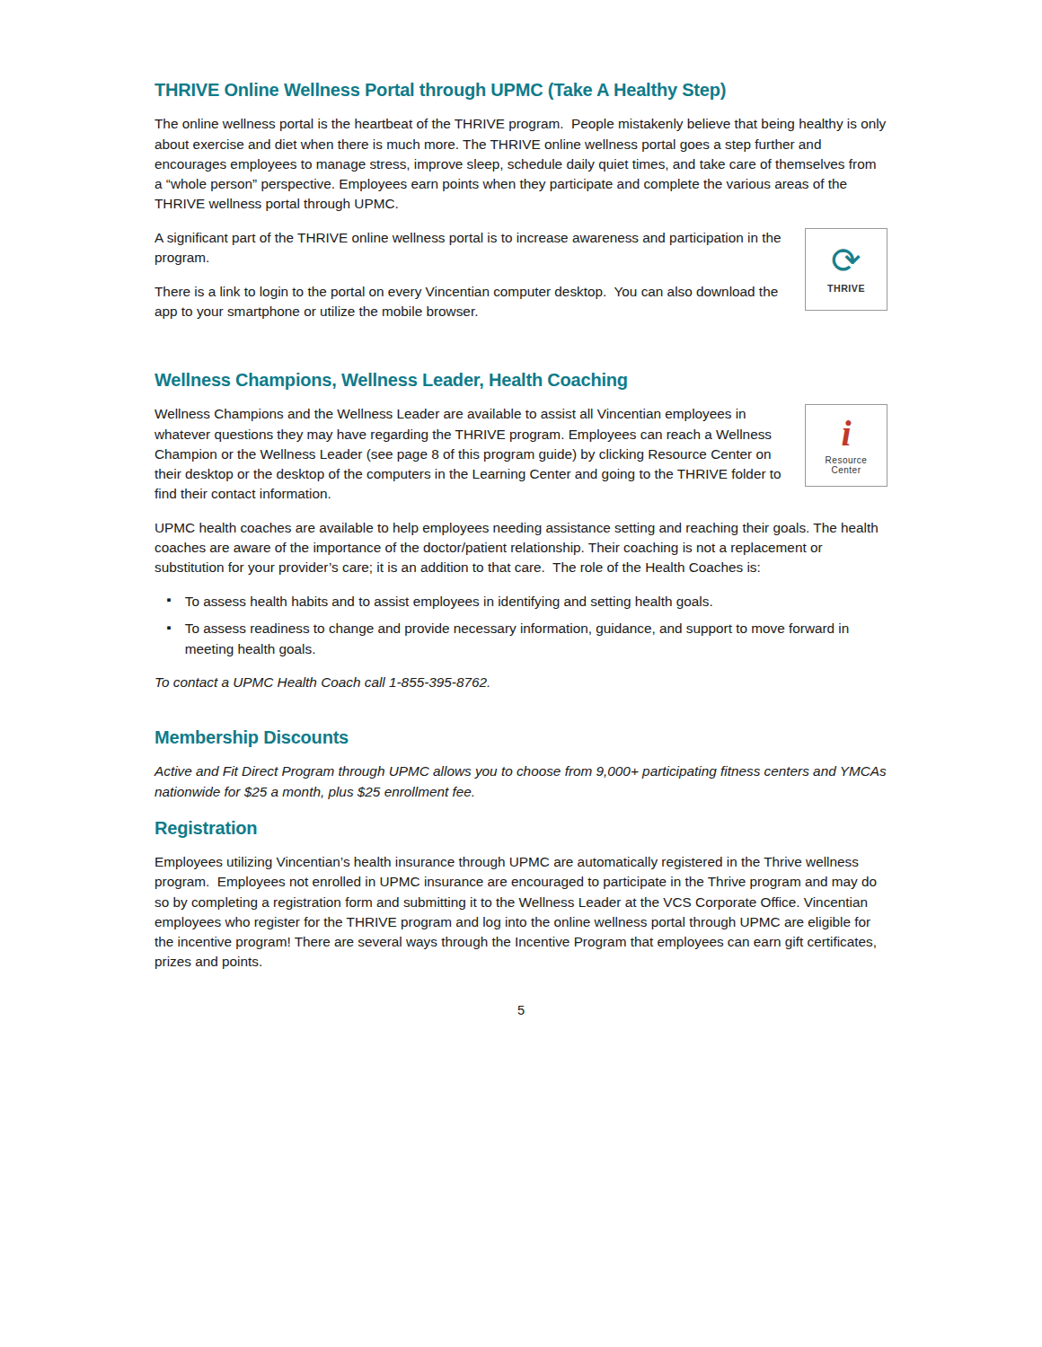THRIVE Online Wellness Portal through UPMC (Take A Healthy Step)
The online wellness portal is the heartbeat of the THRIVE program. People mistakenly believe that being healthy is only about exercise and diet when there is much more. The THRIVE online wellness portal goes a step further and encourages employees to manage stress, improve sleep, schedule daily quiet times, and take care of themselves from a “whole person” perspective. Employees earn points when they participate and complete the various areas of the THRIVE wellness portal through UPMC.
⟳ THRIVE
A significant part of the THRIVE online wellness portal is to increase awareness and participation in the program.
There is a link to login to the portal on every Vincentian computer desktop. You can also download the app to your smartphone or utilize the mobile browser.
Wellness Champions, Wellness Leader, Health Coaching
i Resource
Center
Wellness Champions and the Wellness Leader are available to assist all Vincentian employees in whatever questions they may have regarding the THRIVE program. Employees can reach a Wellness Champion or the Wellness Leader (see page 8 of this program guide) by clicking Resource Center on their desktop or the desktop of the computers in the Learning Center and going to the THRIVE folder to find their contact information.
UPMC health coaches are available to help employees needing assistance setting and reaching their goals. The health coaches are aware of the importance of the doctor/patient relationship. Their coaching is not a replacement or substitution for your provider’s care; it is an addition to that care. The role of the Health Coaches is:
To assess health habits and to assist employees in identifying and setting health goals.
To assess readiness to change and provide necessary information, guidance, and support to move forward in meeting health goals.
To contact a UPMC Health Coach call 1-855-395-8762.
Membership Discounts
Active and Fit Direct Program through UPMC allows you to choose from 9,000+ participating fitness centers and YMCAs nationwide for $25 a month, plus $25 enrollment fee.
Registration
Employees utilizing Vincentian’s health insurance through UPMC are automatically registered in the Thrive wellness program. Employees not enrolled in UPMC insurance are encouraged to participate in the Thrive program and may do so by completing a registration form and submitting it to the Wellness Leader at the VCS Corporate Office. Vincentian employees who register for the THRIVE program and log into the online wellness portal through UPMC are eligible for the incentive program! There are several ways through the Incentive Program that employees can earn gift certificates, prizes and points.
5